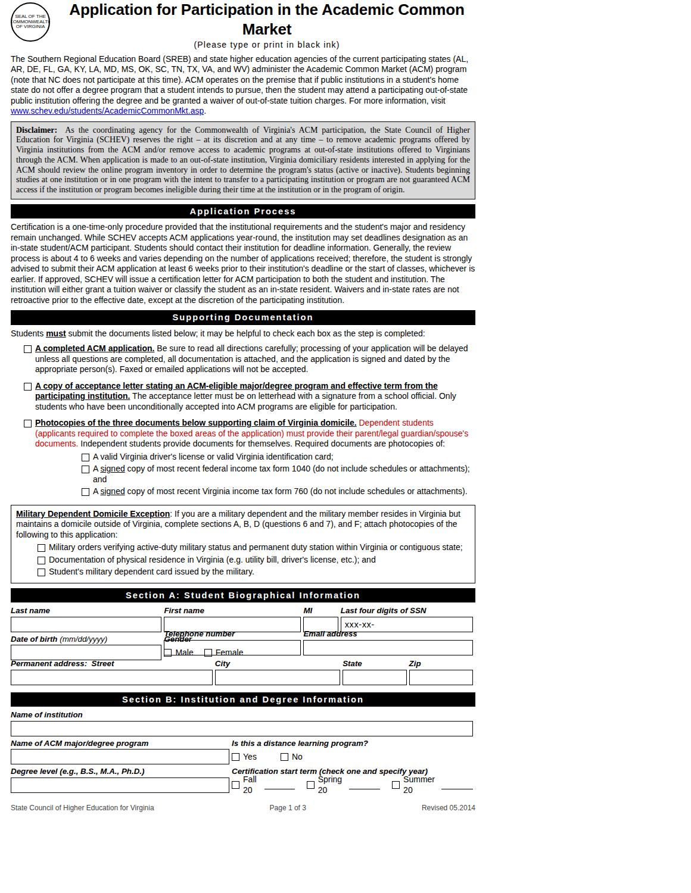SEAL OF THE
COMMONWEALTH
OF VIRGINIA
Application for Participation in the Academic Common Market
(Please type or print in black ink)
The Southern Regional Education Board (SREB) and state higher education agencies of the current participating states (AL, AR, DE, FL, GA, KY, LA, MD, MS, OK, SC, TN, TX, VA, and WV) administer the Academic Common Market (ACM) program (note that NC does not participate at this time). ACM operates on the premise that if public institutions in a student's home state do not offer a degree program that a student intends to pursue, then the student may attend a participating out-of-state public institution offering the degree and be granted a waiver of out-of-state tuition charges. For more information, visit www.schev.edu/students/AcademicCommonMkt.asp.
Disclaimer: As the coordinating agency for the Commonwealth of Virginia's ACM participation, the State Council of Higher Education for Virginia (SCHEV) reserves the right – at its discretion and at any time – to remove academic programs offered by Virginia institutions from the ACM and/or remove access to academic programs at out-of-state institutions offered to Virginians through the ACM. When application is made to an out-of-state institution, Virginia domiciliary residents interested in applying for the ACM should review the online program inventory in order to determine the program's status (active or inactive). Students beginning studies at one institution or in one program with the intent to transfer to a participating institution or program are not guaranteed ACM access if the institution or program becomes ineligible during their time at the institution or in the program of origin.
Application Process
Certification is a one-time-only procedure provided that the institutional requirements and the student's major and residency remain unchanged. While SCHEV accepts ACM applications year-round, the institution may set deadlines designation as an in-state student/ACM participant. Students should contact their institution for deadline information. Generally, the review process is about 4 to 6 weeks and varies depending on the number of applications received; therefore, the student is strongly advised to submit their ACM application at least 6 weeks prior to their institution's deadline or the start of classes, whichever is earlier. If approved, SCHEV will issue a certification letter for ACM participation to both the student and institution. The institution will either grant a tuition waiver or classify the student as an in-state resident. Waivers and in-state rates are not retroactive prior to the effective date, except at the discretion of the participating institution.
Supporting Documentation
Students must submit the documents listed below; it may be helpful to check each box as the step is completed:
A completed ACM application. Be sure to read all directions carefully; processing of your application will be delayed unless all questions are completed, all documentation is attached, and the application is signed and dated by the appropriate person(s). Faxed or emailed applications will not be accepted.
A copy of acceptance letter stating an ACM-eligible major/degree program and effective term from the participating institution. The acceptance letter must be on letterhead with a signature from a school official. Only students who have been unconditionally accepted into ACM programs are eligible for participation.
Photocopies of the three documents below supporting claim of Virginia domicile. Dependent students (applicants required to complete the boxed areas of the application) must provide their parent/legal guardian/spouse's documents. Independent students provide documents for themselves. Required documents are photocopies of:
A valid Virginia driver's license or valid Virginia identification card;
A signed copy of most recent federal income tax form 1040 (do not include schedules or attachments); and
A signed copy of most recent Virginia income tax form 760 (do not include schedules or attachments).
Military Dependent Domicile Exception: If you are a military dependent and the military member resides in Virginia but maintains a domicile outside of Virginia, complete sections A, B, D (questions 6 and 7), and F; attach photocopies of the following to this application:
Military orders verifying active-duty military status and permanent duty station within Virginia or contiguous state;
Documentation of physical residence in Virginia (e.g. utility bill, driver's license, etc.); and
Student's military dependent card issued by the military.
Section A: Student Biographical Information
| Last name | First name | MI | Last four digits of SSN xxx-xx- |
| Date of birth (mm/dd/yyyy) | Gender Male Female | | |
| | Telephone number | Email address |
| Permanent address: Street | City | State | Zip |
Section B: Institution and Degree Information
| Name of institution |
| Name of ACM major/degree program | Is this a distance learning program? Yes No |
| Degree level (e.g., B.S., M.A., Ph.D.) | Certification start term (check one and specify year) Fall 20 Spring 20 Summer 20 |
State Council of Higher Education for Virginia Page 1 of 3 Revised 05.2014